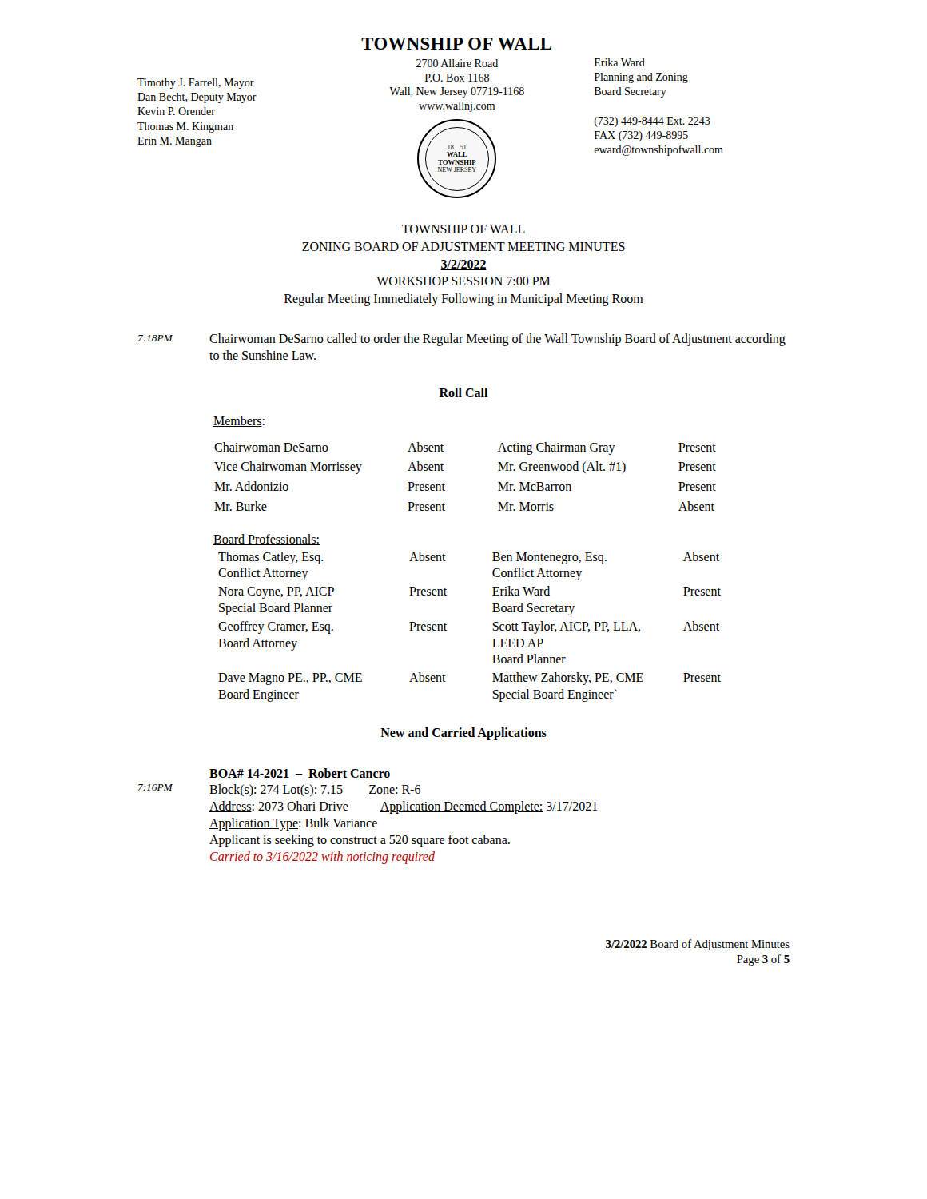Timothy J. Farrell, Mayor
Dan Becht, Deputy Mayor
Kevin P. Orender
Thomas M. Kingman
Erin M. Mangan
TOWNSHIP OF WALL
2700 Allaire Road
P.O. Box 1168
Wall, New Jersey 07719-1168
www.wallnj.com
18 51
WALL
TOWNSHIP
NEW JERSEY
Erika Ward
Planning and Zoning
Board Secretary
(732) 449-8444 Ext. 2243
FAX (732) 449-8995
eward@townshipofwall.com
TOWNSHIP OF WALL
ZONING BOARD OF ADJUSTMENT MEETING MINUTES
3/2/2022
WORKSHOP SESSION 7:00 PM
Regular Meeting Immediately Following in Municipal Meeting Room
7:18PM
Chairwoman DeSarno called to order the Regular Meeting of the Wall Township Board of Adjustment according to the Sunshine Law.
Roll Call
Members:
| Chairwoman DeSarno | Absent | Acting Chairman Gray | Present |
| Vice Chairwoman Morrissey | Absent | Mr. Greenwood (Alt. #1) | Present |
| Mr. Addonizio | Present | Mr. McBarron | Present |
| Mr. Burke | Present | Mr. Morris | Absent |
Board Professionals:
| Thomas Catley, Esq. Conflict Attorney | Absent | Ben Montenegro, Esq. Conflict Attorney | Absent |
| Nora Coyne, PP, AICP Special Board Planner | Present | Erika Ward Board Secretary | Present |
| Geoffrey Cramer, Esq. Board Attorney | Present | Scott Taylor, AICP, PP, LLA, LEED AP Board Planner | Absent |
| Dave Magno PE., PP., CME Board Engineer | Absent | Matthew Zahorsky, PE, CME Special Board Engineer` | Present |
New and Carried Applications
7:16PM
BOA# 14-2021 – Robert Cancro
Block(s): 274 Lot(s): 7.15 Zone: R-6
Address: 2073 Ohari Drive Application Deemed Complete: 3/17/2021
Application Type: Bulk Variance
Applicant is seeking to construct a 520 square foot cabana.
Carried to 3/16/2022 with noticing required
3/2/2022 Board of Adjustment Minutes
Page 3 of 5